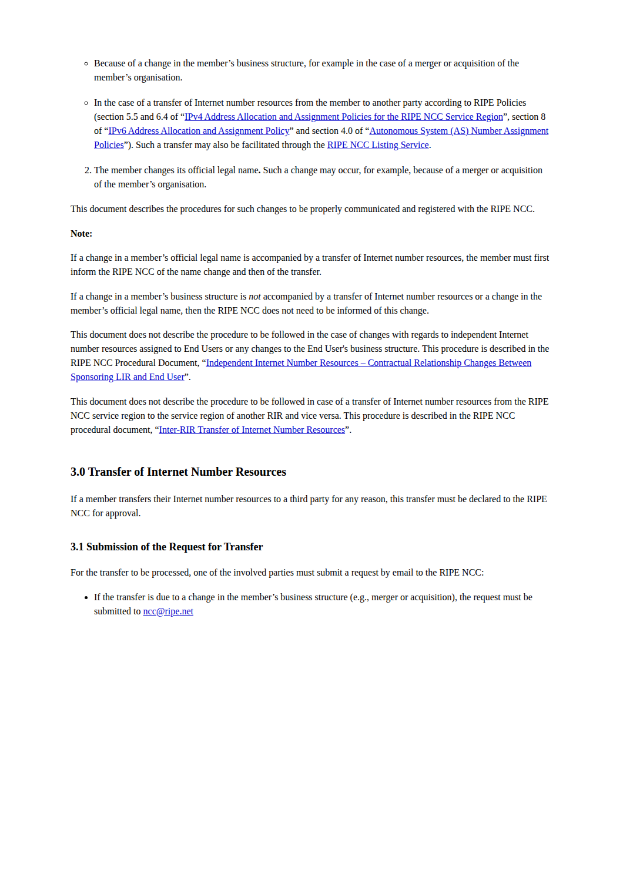Because of a change in the member’s business structure, for example in the case of a merger or acquisition of the member’s organisation.
In the case of a transfer of Internet number resources from the member to another party according to RIPE Policies (section 5.5 and 6.4 of “IPv4 Address Allocation and Assignment Policies for the RIPE NCC Service Region”, section 8 of “IPv6 Address Allocation and Assignment Policy” and section 4.0 of “Autonomous System (AS) Number Assignment Policies”). Such a transfer may also be facilitated through the RIPE NCC Listing Service.
The member changes its official legal name. Such a change may occur, for example, because of a merger or acquisition of the member’s organisation.
This document describes the procedures for such changes to be properly communicated and registered with the RIPE NCC.
Note:
If a change in a member’s official legal name is accompanied by a transfer of Internet number resources, the member must first inform the RIPE NCC of the name change and then of the transfer.
If a change in a member’s business structure is not accompanied by a transfer of Internet number resources or a change in the member’s official legal name, then the RIPE NCC does not need to be informed of this change.
This document does not describe the procedure to be followed in the case of changes with regards to independent Internet number resources assigned to End Users or any changes to the End User's business structure. This procedure is described in the RIPE NCC Procedural Document, “Independent Internet Number Resources – Contractual Relationship Changes Between Sponsoring LIR and End User”.
This document does not describe the procedure to be followed in case of a transfer of Internet number resources from the RIPE NCC service region to the service region of another RIR and vice versa. This procedure is described in the RIPE NCC procedural document, “Inter-RIR Transfer of Internet Number Resources”.
3.0 Transfer of Internet Number Resources
If a member transfers their Internet number resources to a third party for any reason, this transfer must be declared to the RIPE NCC for approval.
3.1 Submission of the Request for Transfer
For the transfer to be processed, one of the involved parties must submit a request by email to the RIPE NCC:
If the transfer is due to a change in the member’s business structure (e.g., merger or acquisition), the request must be submitted to ncc@ripe.net